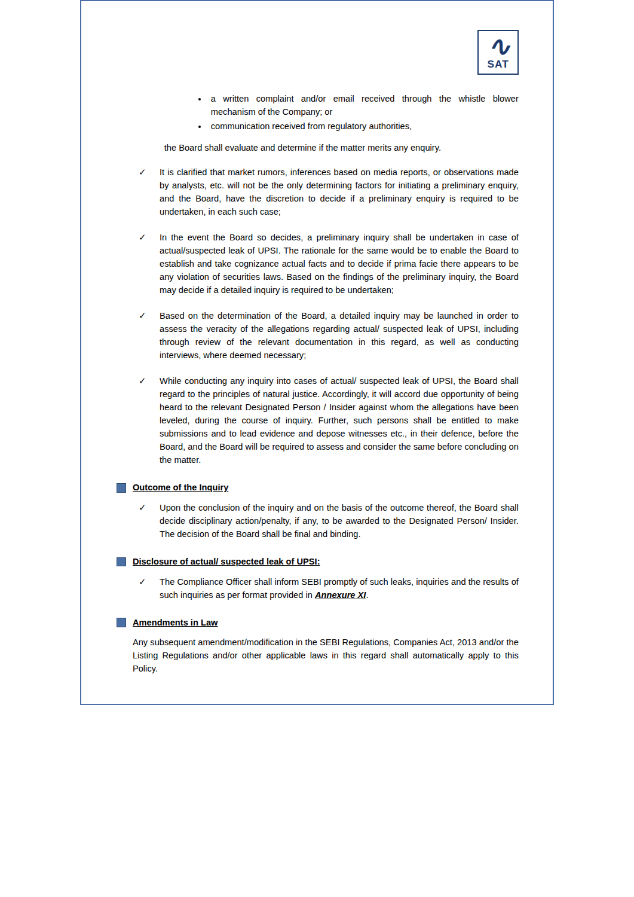∿
SAT
a written complaint and/or email received through the whistle blower mechanism of the Company; or
communication received from regulatory authorities,
the Board shall evaluate and determine if the matter merits any enquiry.
It is clarified that market rumors, inferences based on media reports, or observations made by analysts, etc. will not be the only determining factors for initiating a preliminary enquiry, and the Board, have the discretion to decide if a preliminary enquiry is required to be undertaken, in each such case;
In the event the Board so decides, a preliminary inquiry shall be undertaken in case of actual/suspected leak of UPSI. The rationale for the same would be to enable the Board to establish and take cognizance actual facts and to decide if prima facie there appears to be any violation of securities laws. Based on the findings of the preliminary inquiry, the Board may decide if a detailed inquiry is required to be undertaken;
Based on the determination of the Board, a detailed inquiry may be launched in order to assess the veracity of the allegations regarding actual/ suspected leak of UPSI, including through review of the relevant documentation in this regard, as well as conducting interviews, where deemed necessary;
While conducting any inquiry into cases of actual/ suspected leak of UPSI, the Board shall regard to the principles of natural justice. Accordingly, it will accord due opportunity of being heard to the relevant Designated Person / Insider against whom the allegations have been leveled, during the course of inquiry. Further, such persons shall be entitled to make submissions and to lead evidence and depose witnesses etc., in their defence, before the Board, and the Board will be required to assess and consider the same before concluding on the matter.
Outcome of the Inquiry
Upon the conclusion of the inquiry and on the basis of the outcome thereof, the Board shall decide disciplinary action/penalty, if any, to be awarded to the Designated Person/ Insider. The decision of the Board shall be final and binding.
Disclosure of actual/ suspected leak of UPSI:
The Compliance Officer shall inform SEBI promptly of such leaks, inquiries and the results of such inquiries as per format provided in Annexure XI.
Amendments in Law
Any subsequent amendment/modification in the SEBI Regulations, Companies Act, 2013 and/or the Listing Regulations and/or other applicable laws in this regard shall automatically apply to this Policy.